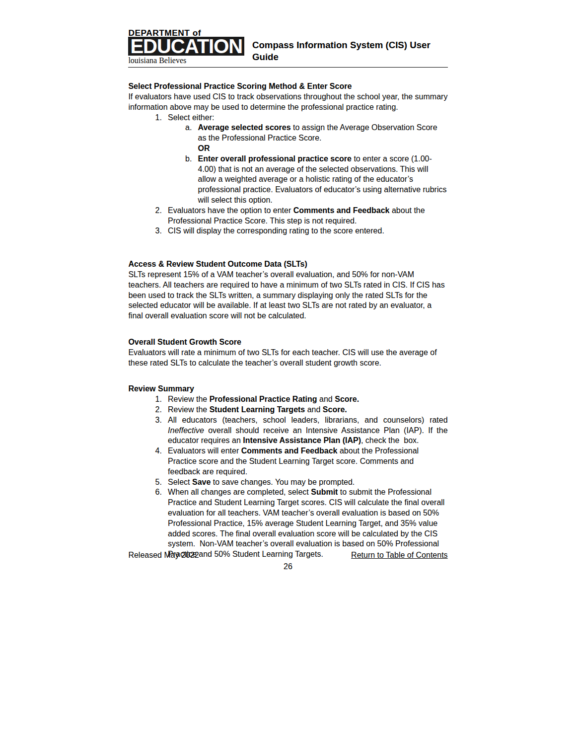DEPARTMENT of
EDUCATION
louisiana Believes
Compass Information System (CIS) User Guide
Select Professional Practice Scoring Method & Enter Score
If evaluators have used CIS to track observations throughout the school year, the summary information above may be used to determine the professional practice rating.
Select either:
Average selected scores to assign the Average Observation Score as the Professional Practice Score.
OR
Enter overall professional practice score to enter a score (1.00-4.00) that is not an average of the selected observations. This will allow a weighted average or a holistic rating of the educator’s professional practice. Evaluators of educator’s using alternative rubrics will select this option.
Evaluators have the option to enter Comments and Feedback about the Professional Practice Score. This step is not required.
CIS will display the corresponding rating to the score entered.
Access & Review Student Outcome Data (SLTs)
SLTs represent 15% of a VAM teacher’s overall evaluation, and 50% for non-VAM teachers. All teachers are required to have a minimum of two SLTs rated in CIS. If CIS has been used to track the SLTs written, a summary displaying only the rated SLTs for the selected educator will be available. If at least two SLTs are not rated by an evaluator, a final overall evaluation score will not be calculated.
Overall Student Growth Score
Evaluators will rate a minimum of two SLTs for each teacher. CIS will use the average of these rated SLTs to calculate the teacher’s overall student growth score.
Review Summary
Review the Professional Practice Rating and Score.
Review the Student Learning Targets and Score.
All educators (teachers, school leaders, librarians, and counselors) rated Ineffective overall should receive an Intensive Assistance Plan (IAP). If the educator requires an Intensive Assistance Plan (IAP), check the box.
Evaluators will enter Comments and Feedback about the Professional Practice score and the Student Learning Target score. Comments and feedback are required.
Select Save to save changes. You may be prompted.
When all changes are completed, select Submit to submit the Professional Practice and Student Learning Target scores. CIS will calculate the final overall evaluation for all teachers. VAM teacher’s overall evaluation is based on 50% Professional Practice, 15% average Student Learning Target, and 35% value added scores. The final overall evaluation score will be calculated by the CIS system. Non-VAM teacher’s overall evaluation is based on 50% Professional Practice and 50% Student Learning Targets.
Released May 2022 Return to Table of Contents
26